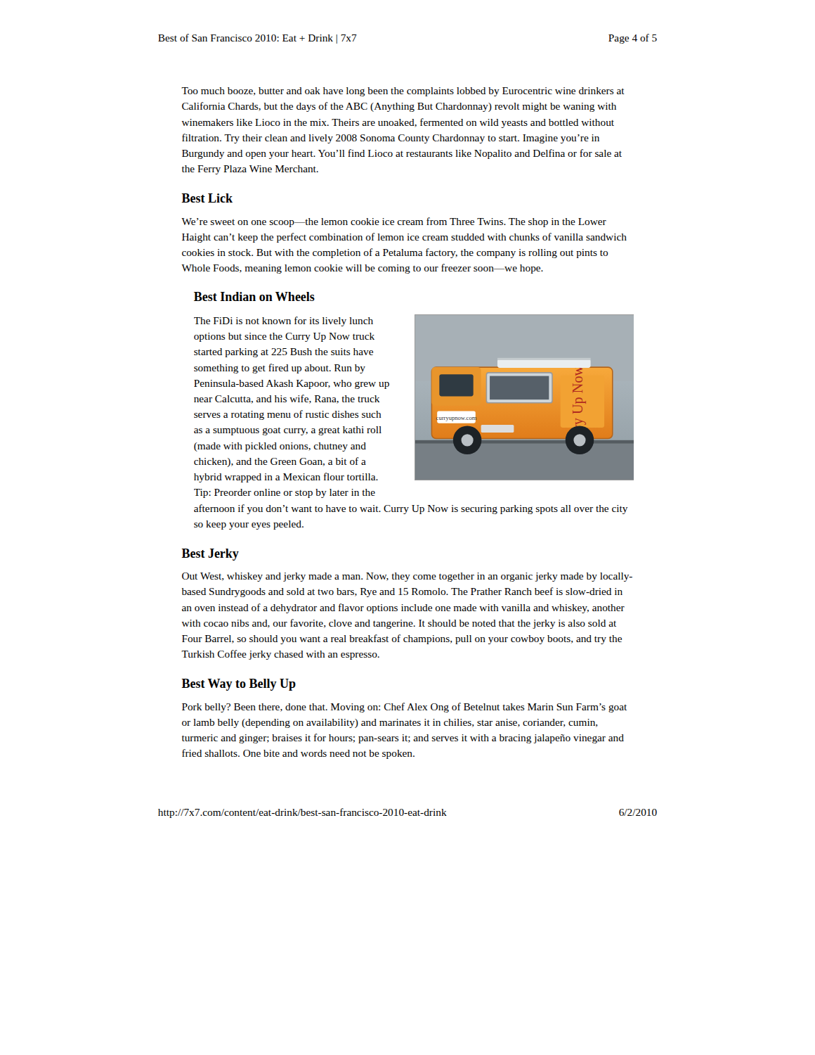Best of San Francisco 2010: Eat + Drink | 7x7
Page 4 of 5
Too much booze, butter and oak have long been the complaints lobbed by Eurocentric wine drinkers at California Chards, but the days of the ABC (Anything But Chardonnay) revolt might be waning with winemakers like Lioco in the mix. Theirs are unoaked, fermented on wild yeasts and bottled without filtration. Try their clean and lively 2008 Sonoma County Chardonnay to start. Imagine you’re in Burgundy and open your heart. You’ll find Lioco at restaurants like Nopalito and Delfina or for sale at the Ferry Plaza Wine Merchant.
Best Lick
We’re sweet on one scoop—the lemon cookie ice cream from Three Twins. The shop in the Lower Haight can’t keep the perfect combination of lemon ice cream studded with chunks of vanilla sandwich cookies in stock. But with the completion of a Petaluma factory, the company is rolling out pints to Whole Foods, meaning lemon cookie will be coming to our freezer soon—we hope.
Best Indian on Wheels
The FiDi is not known for its lively lunch options but since the Curry Up Now truck started parking at 225 Bush the suits have something to get fired up about. Run by Peninsula-based Akash Kapoor, who grew up near Calcutta, and his wife, Rana, the truck serves a rotating menu of rustic dishes such as a sumptuous goat curry, a great kathi roll (made with pickled onions, chutney and chicken), and the Green Goan, a bit of a hybrid wrapped in a Mexican flour tortilla. Tip: Preorder online or stop by later in the afternoon if you don’t want to have to wait. Curry Up Now is securing parking spots all over the city so keep your eyes peeled.
Best Jerky
Out West, whiskey and jerky made a man. Now, they come together in an organic jerky made by locally-based Sundrygoods and sold at two bars, Rye and 15 Romolo. The Prather Ranch beef is slow-dried in an oven instead of a dehydrator and flavor options include one made with vanilla and whiskey, another with cocao nibs and, our favorite, clove and tangerine. It should be noted that the jerky is also sold at Four Barrel, so should you want a real breakfast of champions, pull on your cowboy boots, and try the Turkish Coffee jerky chased with an espresso.
Best Way to Belly Up
Pork belly? Been there, done that. Moving on: Chef Alex Ong of Betelnut takes Marin Sun Farm’s goat or lamb belly (depending on availability) and marinates it in chilies, star anise, coriander, cumin, turmeric and ginger; braises it for hours; pan-sears it; and serves it with a bracing jalapeño vinegar and fried shallots. One bite and words need not be spoken.
http://7x7.com/content/eat-drink/best-san-francisco-2010-eat-drink
6/2/2010